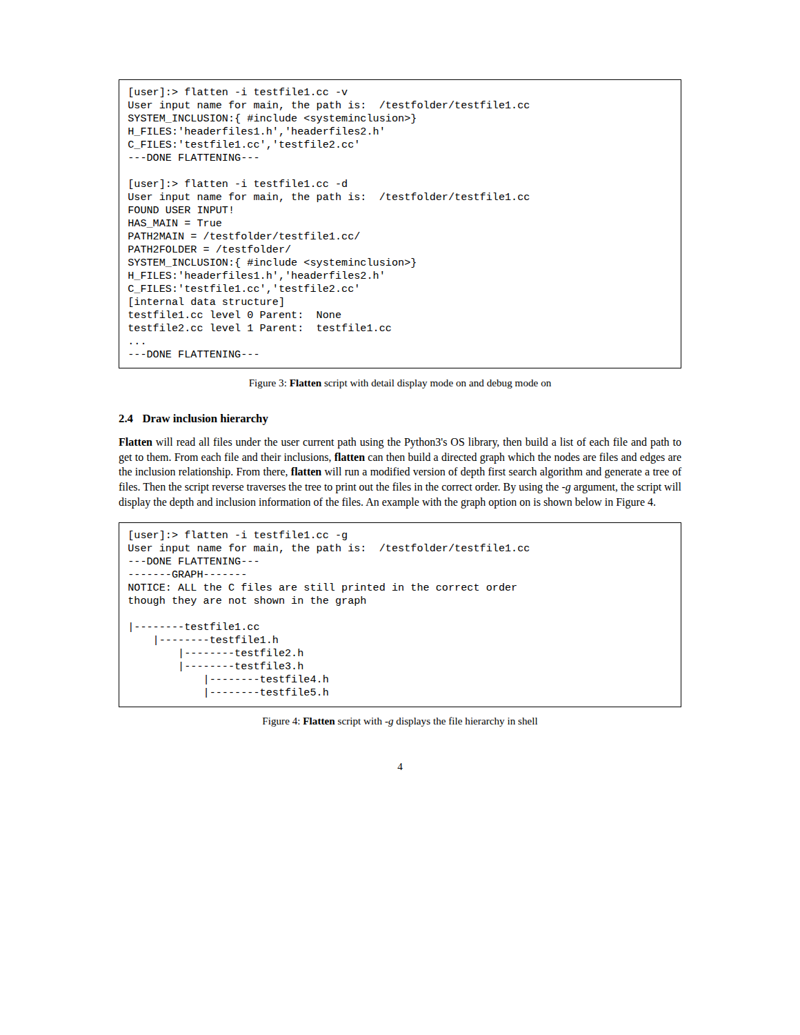[user]:> flatten -i testfile1.cc -v
User input name for main, the path is:  /testfolder/testfile1.cc
SYSTEM_INCLUSION:{ #include <systeminclusion>}
H_FILES:'headerfiles1.h','headerfiles2.h'
C_FILES:'testfile1.cc','testfile2.cc'
---DONE FLATTENING---

[user]:> flatten -i testfile1.cc -d
User input name for main, the path is:  /testfolder/testfile1.cc
FOUND USER INPUT!
HAS_MAIN = True
PATH2MAIN = /testfolder/testfile1.cc/
PATH2FOLDER = /testfolder/
SYSTEM_INCLUSION:{ #include <systeminclusion>}
H_FILES:'headerfiles1.h','headerfiles2.h'
C_FILES:'testfile1.cc','testfile2.cc'
[internal data structure]
testfile1.cc level 0 Parent:  None
testfile2.cc level 1 Parent:  testfile1.cc
...
---DONE FLATTENING---
Figure 3: Flatten script with detail display mode on and debug mode on
2.4 Draw inclusion hierarchy
Flatten will read all files under the user current path using the Python3's OS library, then build a list of each file and path to get to them. From each file and their inclusions, flatten can then build a directed graph which the nodes are files and edges are the inclusion relationship. From there, flatten will run a modified version of depth first search algorithm and generate a tree of files. Then the script reverse traverses the tree to print out the files in the correct order. By using the -g argument, the script will display the depth and inclusion information of the files. An example with the graph option on is shown below in Figure 4.
[user]:> flatten -i testfile1.cc -g
User input name for main, the path is:  /testfolder/testfile1.cc
---DONE FLATTENING---
-------GRAPH-------
NOTICE: ALL the C files are still printed in the correct order
though they are not shown in the graph

|--------testfile1.cc
    |--------testfile1.h
        |--------testfile2.h
        |--------testfile3.h
            |--------testfile4.h
            |--------testfile5.h
Figure 4: Flatten script with -g displays the file hierarchy in shell
4